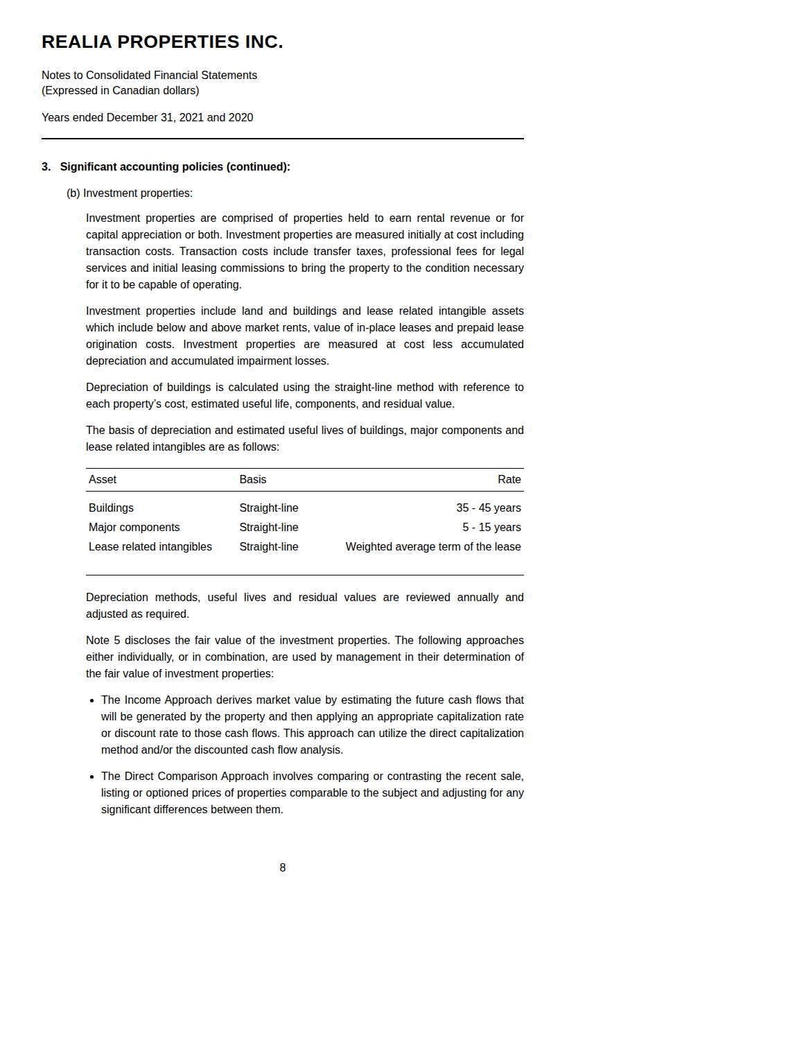REALIA PROPERTIES INC.
Notes to Consolidated Financial Statements
(Expressed in Canadian dollars)
Years ended December 31, 2021 and 2020
3. Significant accounting policies (continued):
(b) Investment properties:
Investment properties are comprised of properties held to earn rental revenue or for capital appreciation or both. Investment properties are measured initially at cost including transaction costs. Transaction costs include transfer taxes, professional fees for legal services and initial leasing commissions to bring the property to the condition necessary for it to be capable of operating.
Investment properties include land and buildings and lease related intangible assets which include below and above market rents, value of in-place leases and prepaid lease origination costs. Investment properties are measured at cost less accumulated depreciation and accumulated impairment losses.
Depreciation of buildings is calculated using the straight-line method with reference to each property’s cost, estimated useful life, components, and residual value.
The basis of depreciation and estimated useful lives of buildings, major components and lease related intangibles are as follows:
| Asset | Basis | Rate |
| --- | --- | --- |
| Buildings | Straight-line | 35 - 45 years |
| Major components | Straight-line | 5 - 15 years |
| Lease related intangibles | Straight-line | Weighted average term of the lease |
Depreciation methods, useful lives and residual values are reviewed annually and adjusted as required.
Note 5 discloses the fair value of the investment properties. The following approaches either individually, or in combination, are used by management in their determination of the fair value of investment properties:
The Income Approach derives market value by estimating the future cash flows that will be generated by the property and then applying an appropriate capitalization rate or discount rate to those cash flows. This approach can utilize the direct capitalization method and/or the discounted cash flow analysis.
The Direct Comparison Approach involves comparing or contrasting the recent sale, listing or optioned prices of properties comparable to the subject and adjusting for any significant differences between them.
8